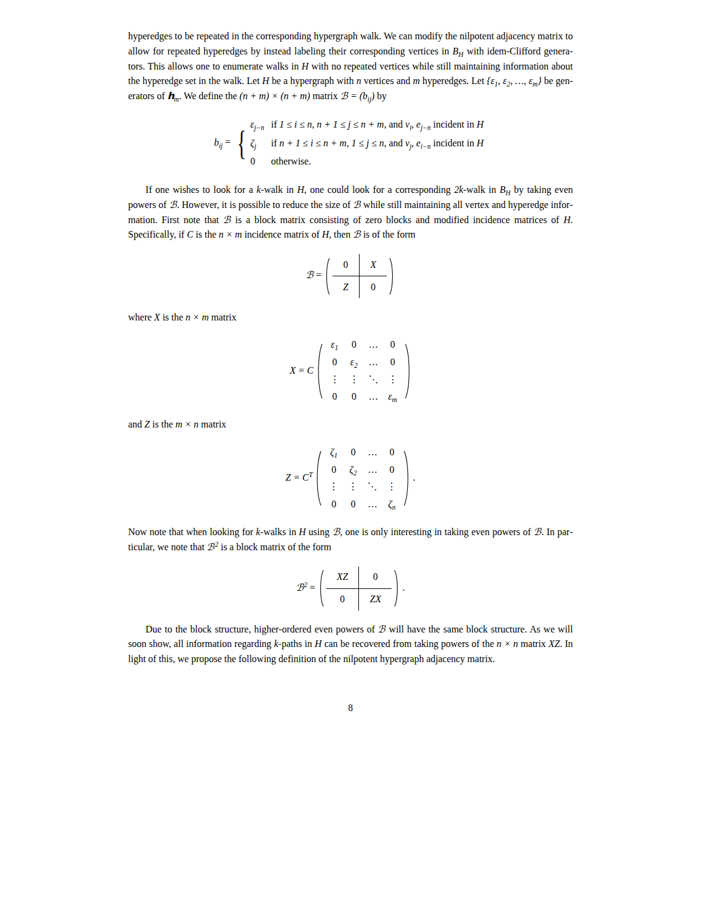hyperedges to be repeated in the corresponding hypergraph walk. We can modify the nilpotent adjacency matrix to allow for repeated hyperedges by instead labeling their corresponding vertices in BH with idem-Clifford generators. This allows one to enumerate walks in H with no repeated vertices while still maintaining information about the hyperedge set in the walk. Let H be a hypergraph with n vertices and m hyperedges. Let {ε1, ε2, …, εm} be generators of 𝗵m. We define the (n + m) × (n + m) matrix ℬ = (bij) by
bij = {
| ε j−n | if 1 ≤ i ≤ n , n + 1 ≤ j ≤ n + m , and v i , e j−n incident in H |
| ζ j | if n + 1 ≤ i ≤ n + m , 1 ≤ j ≤ n , and v j , e i−n incident in H |
| 0 | otherwise. |
If one wishes to look for a k-walk in H, one could look for a corresponding 2k-walk in BH by taking even powers of ℬ. However, it is possible to reduce the size of ℬ while still maintaining all vertex and hyperedge information. First note that ℬ is a block matrix consisting of zero blocks and modified incidence matrices of H. Specifically, if C is the n × m incidence matrix of H, then ℬ is of the form
ℬ =
| 0 | X |
| Z | 0 |
where X is the n × m matrix
X = C
| ε 1 | 0 | … | 0 |
| 0 | ε 2 | … | 0 |
| ⋮ | ⋮ | ⋱ | ⋮ |
| 0 | 0 | … | ε m |
and Z is the m × n matrix
Z = CT
| ζ 1 | 0 | … | 0 |
| 0 | ζ 2 | … | 0 |
| ⋮ | ⋮ | ⋱ | ⋮ |
| 0 | 0 | … | ζ n |
.
Now note that when looking for k-walks in H using ℬ, one is only interesting in taking even powers of ℬ. In particular, we note that ℬ2 is a block matrix of the form
ℬ2 =
| XZ | 0 |
| 0 | ZX |
.
Due to the block structure, higher-ordered even powers of ℬ will have the same block structure. As we will soon show, all information regarding k-paths in H can be recovered from taking powers of the n × n matrix XZ. In light of this, we propose the following definition of the nilpotent hypergraph adjacency matrix.
8